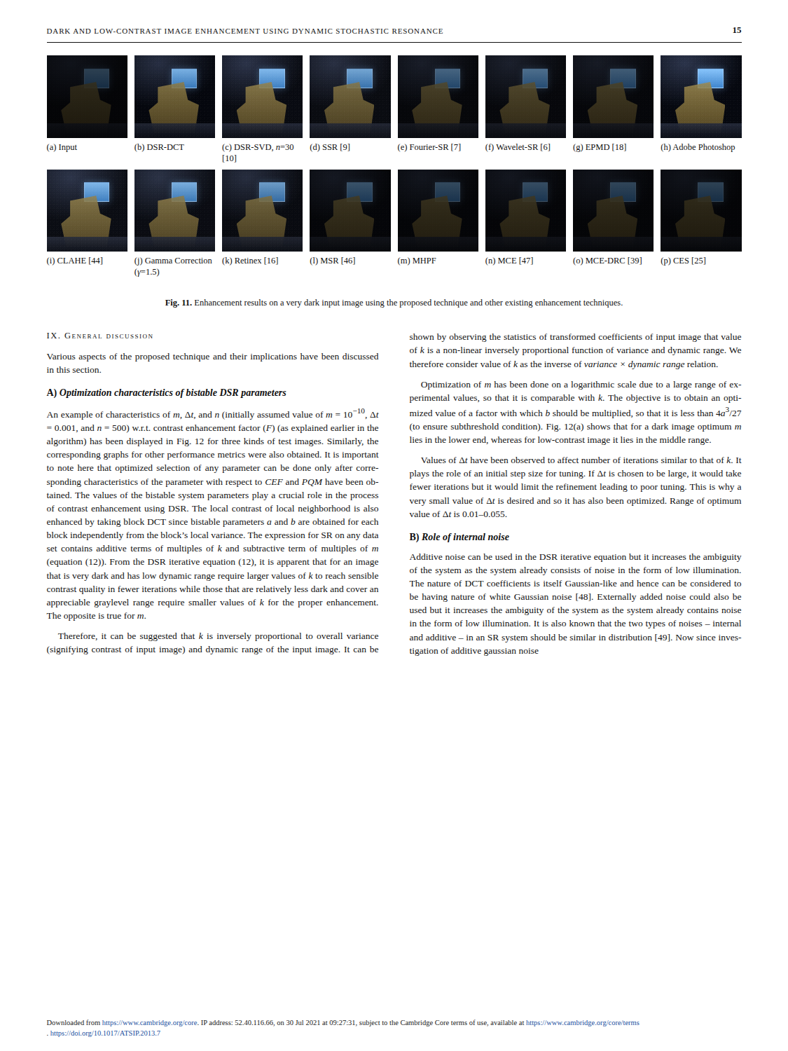Dark and low-contrast image enhancement using dynamic stochastic resonance
15
(a) Input
(b) DSR-DCT
(c) DSR-SVD, n=30 [10]
(d) SSR [9]
(e) Fourier-SR [7]
(f) Wavelet-SR [6]
(g) EPMD [18]
(h) Adobe Photoshop
(i) CLAHE [44]
(j) Gamma Correction (γ=1.5)
(k) Retinex [16]
(l) MSR [46]
(m) MHPF
(n) MCE [47]
(o) MCE-DRC [39]
(p) CES [25]
Fig. 11. Enhancement results on a very dark input image using the proposed technique and other existing enhancement techniques.
IX. General discussion
Various aspects of the proposed technique and their implications have been discussed in this section.
A) Optimization characteristics of bistable DSR parameters
An example of characteristics of m, Δt, and n (initially assumed value of m = 10−10, Δt = 0.001, and n = 500) w.r.t. contrast enhancement factor (F) (as explained earlier in the algorithm) has been displayed in Fig. 12 for three kinds of test images. Similarly, the corresponding graphs for other performance metrics were also obtained. It is important to note here that optimized selection of any parameter can be done only after corresponding characteristics of the parameter with respect to CEF and PQM have been obtained. The values of the bistable system parameters play a crucial role in the process of contrast enhancement using DSR. The local contrast of local neighborhood is also enhanced by taking block DCT since bistable parameters a and b are obtained for each block independently from the block’s local variance. The expression for SR on any data set contains additive terms of multiples of k and subtractive term of multiples of m (equation (12)). From the DSR iterative equation (12), it is apparent that for an image that is very dark and has low dynamic range require larger values of k to reach sensible contrast quality in fewer iterations while those that are relatively less dark and cover an appreciable graylevel range require smaller values of k for the proper enhancement. The opposite is true for m.
Therefore, it can be suggested that k is inversely proportional to overall variance (signifying contrast of input image) and dynamic range of the input image. It can be shown by observing the statistics of transformed coefficients of input image that value of k is a non-linear inversely proportional function of variance and dynamic range. We therefore consider value of k as the inverse of variance × dynamic range relation.
Optimization of m has been done on a logarithmic scale due to a large range of experimental values, so that it is comparable with k. The objective is to obtain an optimized value of a factor with which b should be multiplied, so that it is less than 4a3/27 (to ensure subthreshold condition). Fig. 12(a) shows that for a dark image optimum m lies in the lower end, whereas for low-contrast image it lies in the middle range.
Values of Δt have been observed to affect number of iterations similar to that of k. It plays the role of an initial step size for tuning. If Δt is chosen to be large, it would take fewer iterations but it would limit the refinement leading to poor tuning. This is why a very small value of Δt is desired and so it has also been optimized. Range of optimum value of Δt is 0.01–0.055.
B) Role of internal noise
Additive noise can be used in the DSR iterative equation but it increases the ambiguity of the system as the system already consists of noise in the form of low illumination. The nature of DCT coefficients is itself Gaussian-like and hence can be considered to be having nature of white Gaussian noise [48]. Externally added noise could also be used but it increases the ambiguity of the system as the system already contains noise in the form of low illumination. It is also known that the two types of noises – internal and additive – in an SR system should be similar in distribution [49]. Now since investigation of additive gaussian noise
Downloaded from https://www.cambridge.org/core. IP address: 52.40.116.66, on 30 Jul 2021 at 09:27:31, subject to the Cambridge Core terms of use, available at https://www.cambridge.org/core/terms
. https://doi.org/10.1017/ATSIP.2013.7